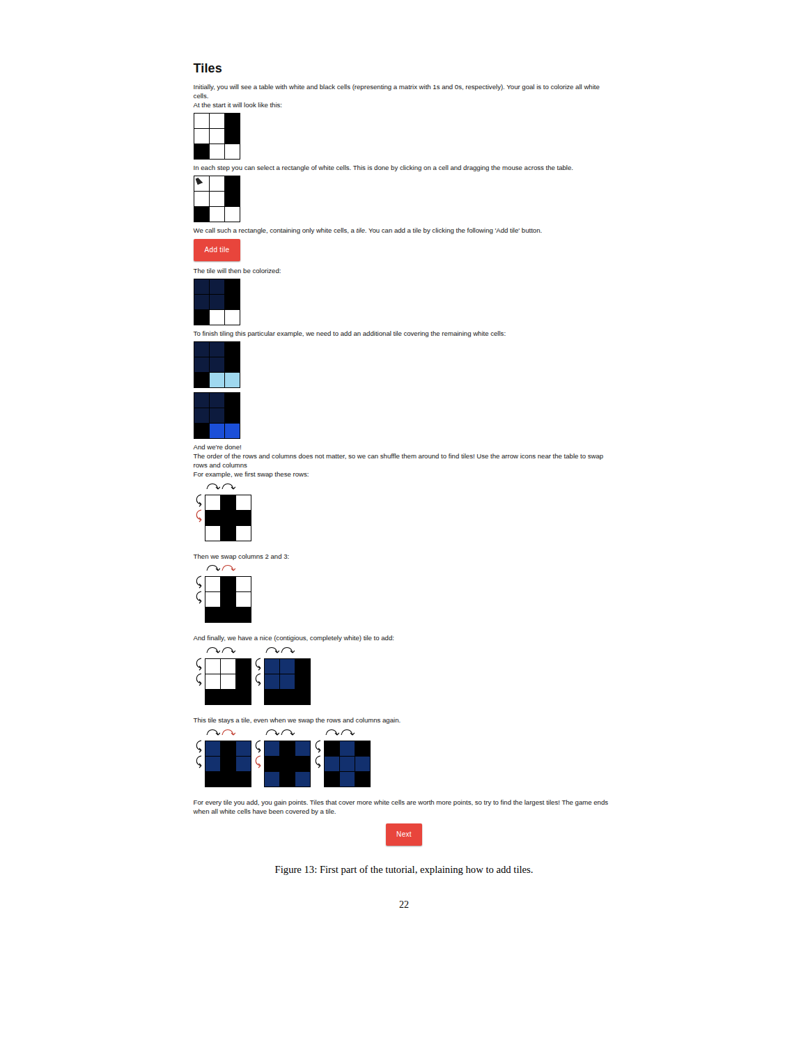Tiles
Initially, you will see a table with white and black cells (representing a matrix with 1s and 0s, respectively). Your goal is to colorize all white cells.
At the start it will look like this:
In each step you can select a rectangle of white cells. This is done by clicking on a cell and dragging the mouse across the table.
We call such a rectangle, containing only white cells, a tile. You can add a tile by clicking the following 'Add tile' button.
Add tile
The tile will then be colorized:
To finish tiling this particular example, we need to add an additional tile covering the remaining white cells:
And we're done!
The order of the rows and columns does not matter, so we can shuffle them around to find tiles! Use the arrow icons near the table to swap rows and columns
For example, we first swap these rows:
Then we swap columns 2 and 3:
And finally, we have a nice (contigious, completely white) tile to add:
This tile stays a tile, even when we swap the rows and columns again.
For every tile you add, you gain points. Tiles that cover more white cells are worth more points, so try to find the largest tiles! The game ends when all white cells have been covered by a tile.
Next
Figure 13: First part of the tutorial, explaining how to add tiles.
22